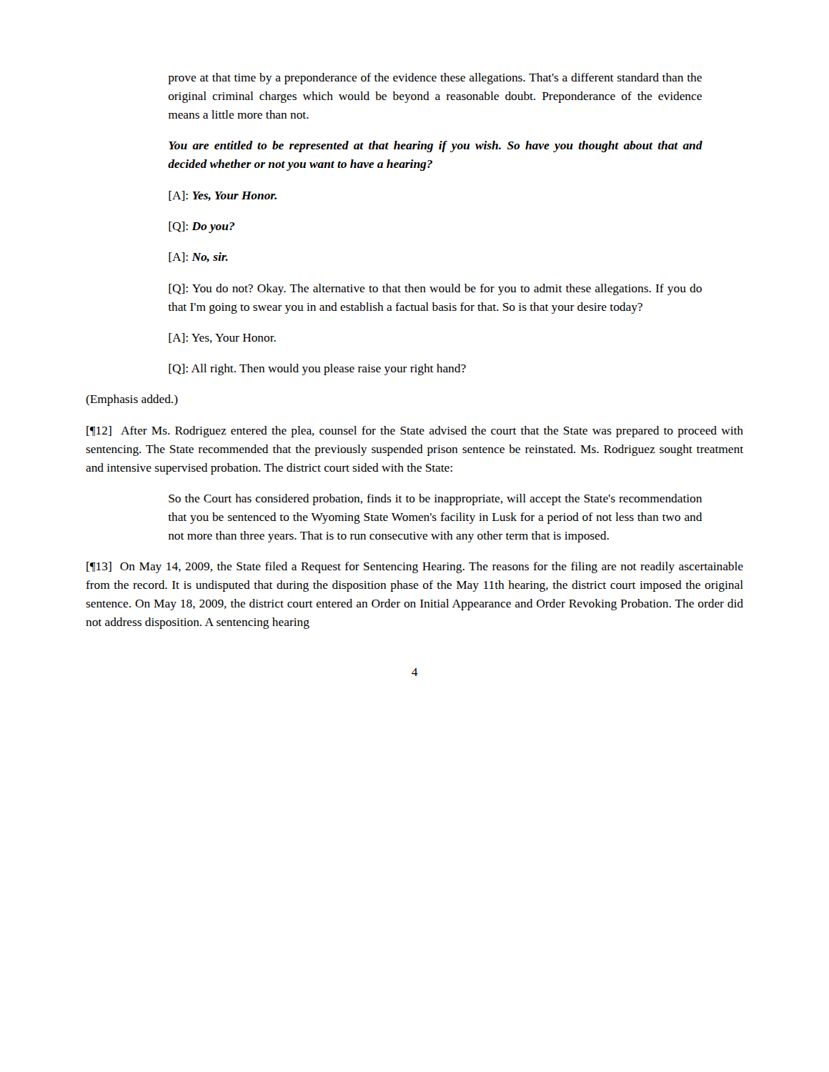prove at that time by a preponderance of the evidence these allegations. That's a different standard than the original criminal charges which would be beyond a reasonable doubt. Preponderance of the evidence means a little more than not.
You are entitled to be represented at that hearing if you wish. So have you thought about that and decided whether or not you want to have a hearing?
[A]: Yes, Your Honor.
[Q]: Do you?
[A]: No, sir.
[Q]: You do not? Okay. The alternative to that then would be for you to admit these allegations. If you do that I'm going to swear you in and establish a factual basis for that. So is that your desire today?
[A]: Yes, Your Honor.
[Q]: All right. Then would you please raise your right hand?
(Emphasis added.)
[¶12] After Ms. Rodriguez entered the plea, counsel for the State advised the court that the State was prepared to proceed with sentencing. The State recommended that the previously suspended prison sentence be reinstated. Ms. Rodriguez sought treatment and intensive supervised probation. The district court sided with the State:
So the Court has considered probation, finds it to be inappropriate, will accept the State's recommendation that you be sentenced to the Wyoming State Women's facility in Lusk for a period of not less than two and not more than three years. That is to run consecutive with any other term that is imposed.
[¶13] On May 14, 2009, the State filed a Request for Sentencing Hearing. The reasons for the filing are not readily ascertainable from the record. It is undisputed that during the disposition phase of the May 11th hearing, the district court imposed the original sentence. On May 18, 2009, the district court entered an Order on Initial Appearance and Order Revoking Probation. The order did not address disposition. A sentencing hearing
4